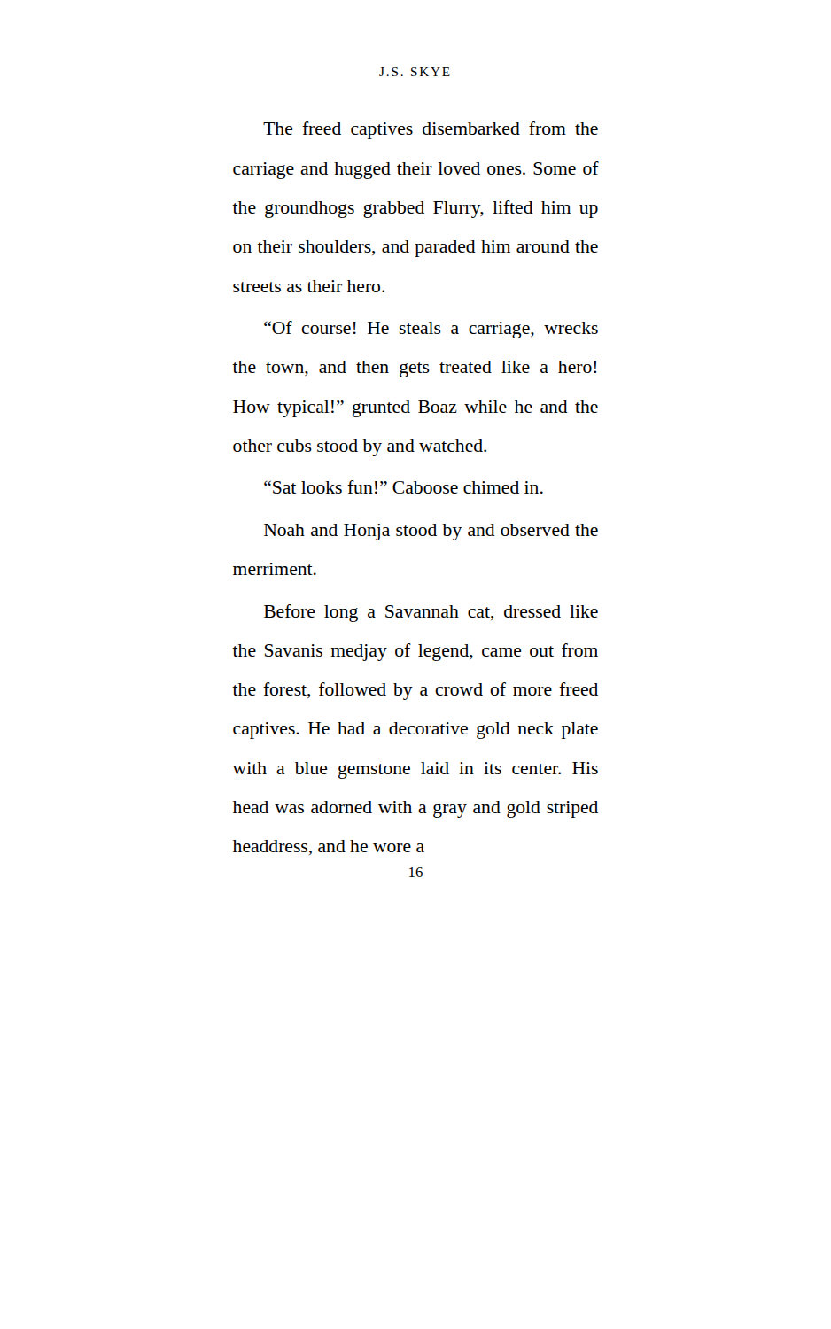J.S. Skye
The freed captives disembarked from the carriage and hugged their loved ones. Some of the groundhogs grabbed Flurry, lifted him up on their shoulders, and paraded him around the streets as their hero.
“Of course! He steals a carriage, wrecks the town, and then gets treated like a hero! How typical!” grunted Boaz while he and the other cubs stood by and watched.
“Sat looks fun!” Caboose chimed in.
Noah and Honja stood by and observed the merriment.
Before long a Savannah cat, dressed like the Savanis medjay of legend, came out from the forest, followed by a crowd of more freed captives. He had a decorative gold neck plate with a blue gemstone laid in its center. His head was adorned with a gray and gold striped headdress, and he wore a
16